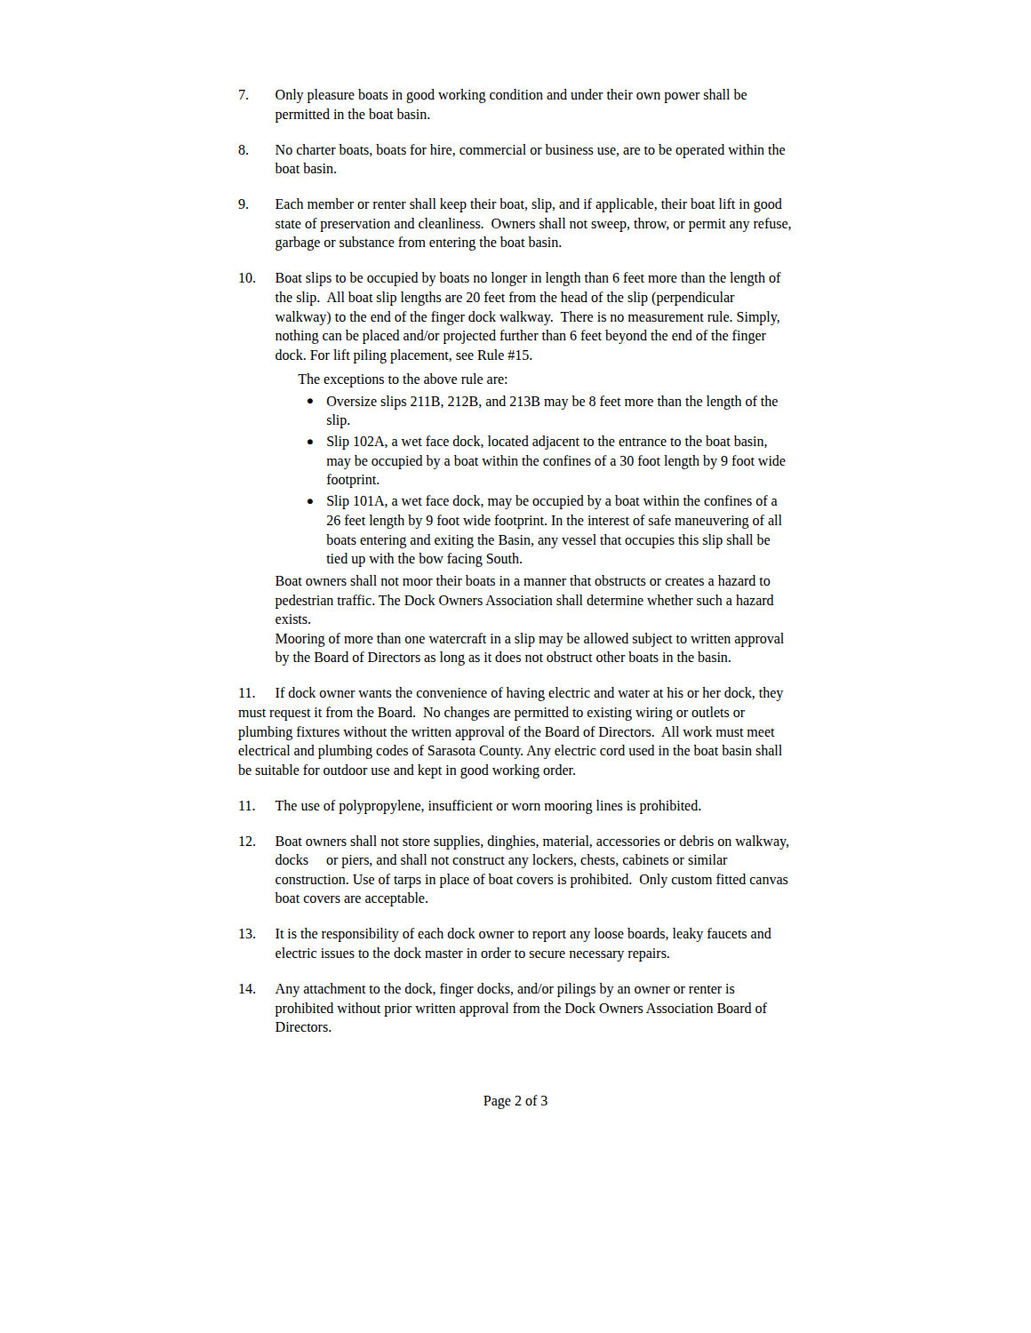7. Only pleasure boats in good working condition and under their own power shall be permitted in the boat basin.
8. No charter boats, boats for hire, commercial or business use, are to be operated within the boat basin.
9. Each member or renter shall keep their boat, slip, and if applicable, their boat lift in good state of preservation and cleanliness. Owners shall not sweep, throw, or permit any refuse, garbage or substance from entering the boat basin.
10. Boat slips to be occupied by boats no longer in length than 6 feet more than the length of the slip. All boat slip lengths are 20 feet from the head of the slip (perpendicular walkway) to the end of the finger dock walkway. There is no measurement rule. Simply, nothing can be placed and/or projected further than 6 feet beyond the end of the finger dock. For lift piling placement, see Rule #15.
The exceptions to the above rule are:
Oversize slips 211B, 212B, and 213B may be 8 feet more than the length of the slip.
Slip 102A, a wet face dock, located adjacent to the entrance to the boat basin, may be occupied by a boat within the confines of a 30 foot length by 9 foot wide footprint.
Slip 101A, a wet face dock, may be occupied by a boat within the confines of a 26 feet length by 9 foot wide footprint. In the interest of safe maneuvering of all boats entering and exiting the Basin, any vessel that occupies this slip shall be tied up with the bow facing South.
Boat owners shall not moor their boats in a manner that obstructs or creates a hazard to pedestrian traffic. The Dock Owners Association shall determine whether such a hazard exists.
Mooring of more than one watercraft in a slip may be allowed subject to written approval by the Board of Directors as long as it does not obstruct other boats in the basin.
11. If dock owner wants the convenience of having electric and water at his or her dock, they must request it from the Board. No changes are permitted to existing wiring or outlets or plumbing fixtures without the written approval of the Board of Directors. All work must meet electrical and plumbing codes of Sarasota County. Any electric cord used in the boat basin shall be suitable for outdoor use and kept in good working order.
11. The use of polypropylene, insufficient or worn mooring lines is prohibited.
12. Boat owners shall not store supplies, dinghies, material, accessories or debris on walkway, docks or piers, and shall not construct any lockers, chests, cabinets or similar construction. Use of tarps in place of boat covers is prohibited. Only custom fitted canvas boat covers are acceptable.
13. It is the responsibility of each dock owner to report any loose boards, leaky faucets and electric issues to the dock master in order to secure necessary repairs.
14. Any attachment to the dock, finger docks, and/or pilings by an owner or renter is prohibited without prior written approval from the Dock Owners Association Board of Directors.
Page 2 of 3